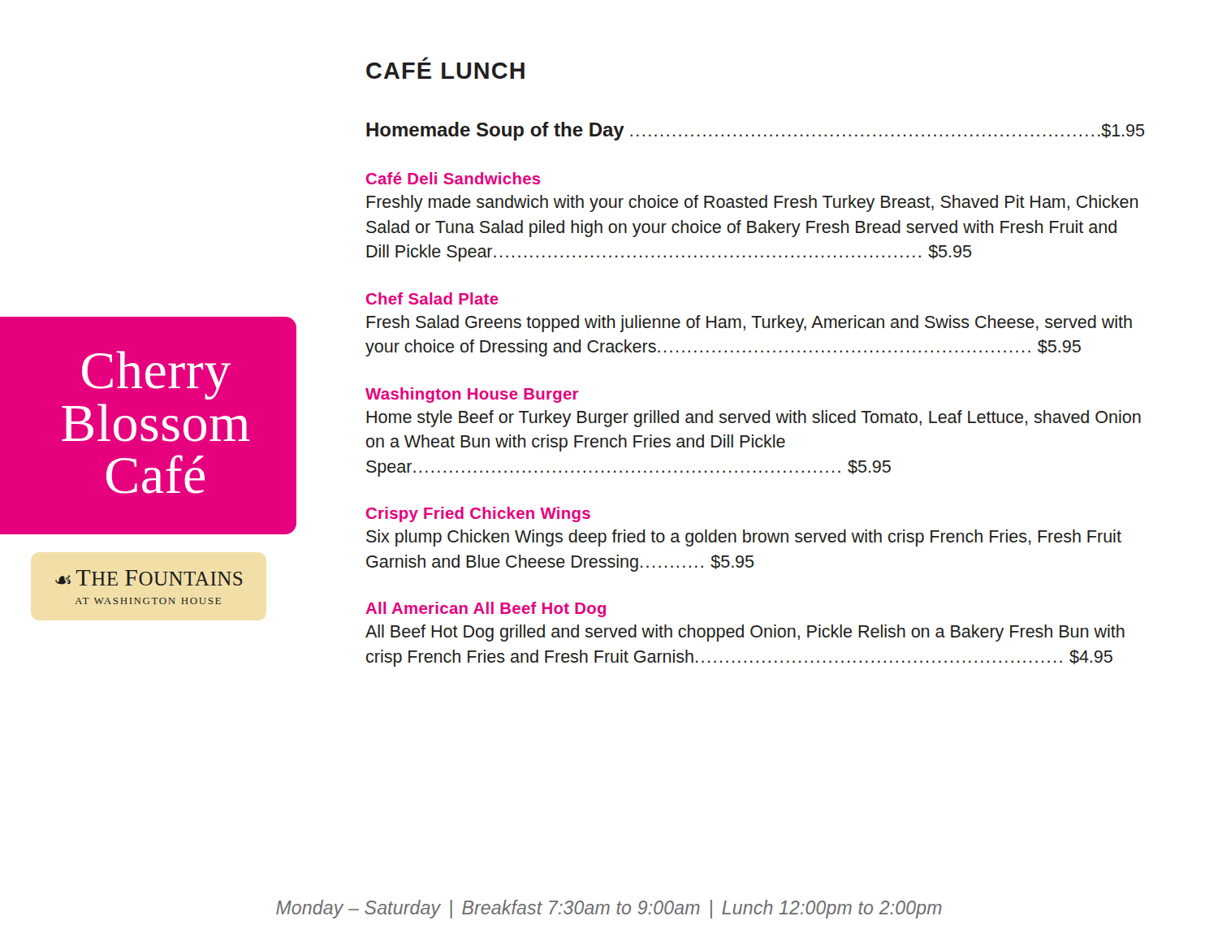Cherry
Blossom
Café
☙THE FOUNTAINS
AT WASHINGTON HOUSE
CAFÉ LUNCH
Homemade Soup of the Day
........................................................................................... $1.95
Café Deli Sandwiches
Freshly made sandwich with your choice of Roasted Fresh Turkey Breast, Shaved Pit Ham, Chicken Salad or Tuna Salad piled high on your choice of Bakery Fresh Bread served with Fresh Fruit and Dill Pickle Spear....................................................................... $5.95
Chef Salad Plate
Fresh Salad Greens topped with julienne of Ham, Turkey, American and Swiss Cheese, served with your choice of Dressing and Crackers.............................................................. $5.95
Washington House Burger
Home style Beef or Turkey Burger grilled and served with sliced Tomato, Leaf Lettuce, shaved Onion on a Wheat Bun with crisp French Fries and Dill Pickle Spear....................................................................... $5.95
Crispy Fried Chicken Wings
Six plump Chicken Wings deep fried to a golden brown served with crisp French Fries, Fresh Fruit Garnish and Blue Cheese Dressing........... $5.95
All American All Beef Hot Dog
All Beef Hot Dog grilled and served with chopped Onion, Pickle Relish on a Bakery Fresh Bun with crisp French Fries and Fresh Fruit Garnish............................................................. $4.95
Monday – Saturday|Breakfast 7:30am to 9:00am|Lunch 12:00pm to 2:00pm